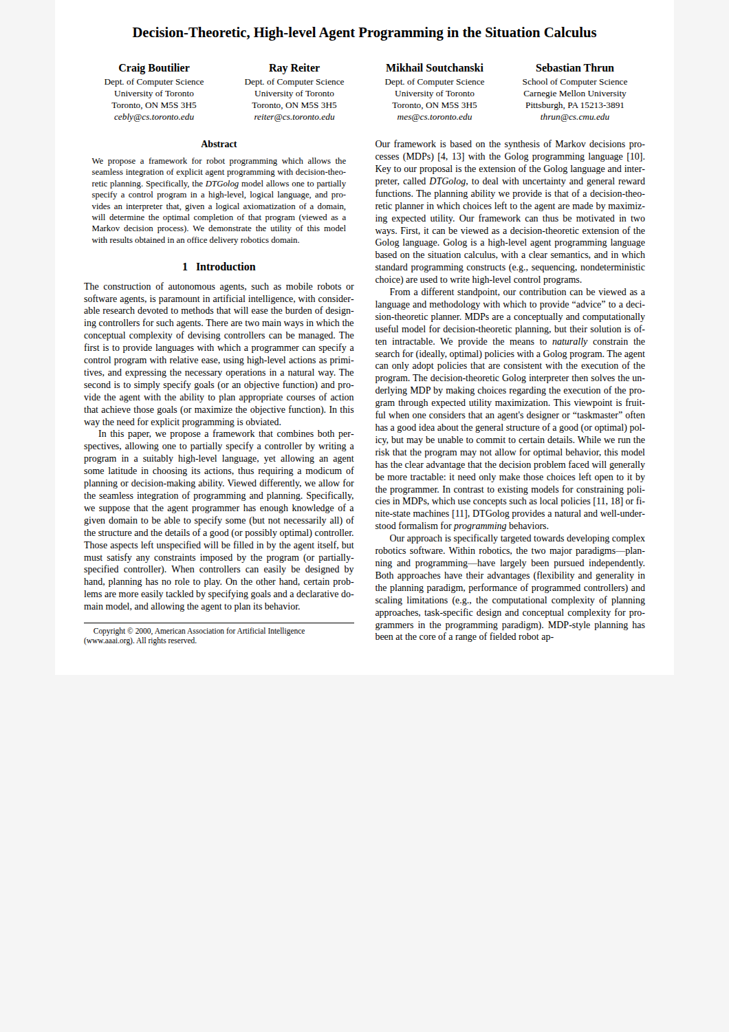Decision-Theoretic, High-level Agent Programming in the Situation Calculus
| Craig Boutilier Dept. of Computer Science University of Toronto Toronto, ON M5S 3H5 cebly@cs.toronto.edu | Ray Reiter Dept. of Computer Science University of Toronto Toronto, ON M5S 3H5 reiter@cs.toronto.edu | Mikhail Soutchanski Dept. of Computer Science University of Toronto Toronto, ON M5S 3H5 mes@cs.toronto.edu | Sebastian Thrun School of Computer Science Carnegie Mellon University Pittsburgh, PA 15213-3891 thrun@cs.cmu.edu |
Abstract
We propose a framework for robot programming which allows the seamless integration of explicit agent programming with decision-theoretic planning. Specifically, the DTGolog model allows one to partially specify a control program in a high-level, logical language, and provides an interpreter that, given a logical axiomatization of a domain, will determine the optimal completion of that program (viewed as a Markov decision process). We demonstrate the utility of this model with results obtained in an office delivery robotics domain.
1 Introduction
The construction of autonomous agents, such as mobile robots or software agents, is paramount in artificial intelligence, with considerable research devoted to methods that will ease the burden of designing controllers for such agents. There are two main ways in which the conceptual complexity of devising controllers can be managed. The first is to provide languages with which a programmer can specify a control program with relative ease, using high-level actions as primitives, and expressing the necessary operations in a natural way. The second is to simply specify goals (or an objective function) and provide the agent with the ability to plan appropriate courses of action that achieve those goals (or maximize the objective function). In this way the need for explicit programming is obviated.
In this paper, we propose a framework that combines both perspectives, allowing one to partially specify a controller by writing a program in a suitably high-level language, yet allowing an agent some latitude in choosing its actions, thus requiring a modicum of planning or decision-making ability. Viewed differently, we allow for the seamless integration of programming and planning. Specifically, we suppose that the agent programmer has enough knowledge of a given domain to be able to specify some (but not necessarily all) of the structure and the details of a good (or possibly optimal) controller. Those aspects left unspecified will be filled in by the agent itself, but must satisfy any constraints imposed by the program (or partially-specified controller). When controllers can easily be designed by hand, planning has no role to play. On the other hand, certain problems are more easily tackled by specifying goals and a declarative domain model, and allowing the agent to plan its behavior.
Copyright © 2000, American Association for Artificial Intelligence (www.aaai.org). All rights reserved.
Our framework is based on the synthesis of Markov decisions processes (MDPs) [4, 13] with the Golog programming language [10]. Key to our proposal is the extension of the Golog language and interpreter, called DTGolog, to deal with uncertainty and general reward functions. The planning ability we provide is that of a decision-theoretic planner in which choices left to the agent are made by maximizing expected utility. Our framework can thus be motivated in two ways. First, it can be viewed as a decision-theoretic extension of the Golog language. Golog is a high-level agent programming language based on the situation calculus, with a clear semantics, and in which standard programming constructs (e.g., sequencing, nondeterministic choice) are used to write high-level control programs.
From a different standpoint, our contribution can be viewed as a language and methodology with which to provide “advice” to a decision-theoretic planner. MDPs are a conceptually and computationally useful model for decision-theoretic planning, but their solution is often intractable. We provide the means to naturally constrain the search for (ideally, optimal) policies with a Golog program. The agent can only adopt policies that are consistent with the execution of the program. The decision-theoretic Golog interpreter then solves the underlying MDP by making choices regarding the execution of the program through expected utility maximization. This viewpoint is fruitful when one considers that an agent's designer or “taskmaster” often has a good idea about the general structure of a good (or optimal) policy, but may be unable to commit to certain details. While we run the risk that the program may not allow for optimal behavior, this model has the clear advantage that the decision problem faced will generally be more tractable: it need only make those choices left open to it by the programmer. In contrast to existing models for constraining policies in MDPs, which use concepts such as local policies [11, 18] or finite-state machines [11], DTGolog provides a natural and well-understood formalism for programming behaviors.
Our approach is specifically targeted towards developing complex robotics software. Within robotics, the two major paradigms—planning and programming—have largely been pursued independently. Both approaches have their advantages (flexibility and generality in the planning paradigm, performance of programmed controllers) and scaling limitations (e.g., the computational complexity of planning approaches, task-specific design and conceptual complexity for programmers in the programming paradigm). MDP-style planning has been at the core of a range of fielded robot ap-